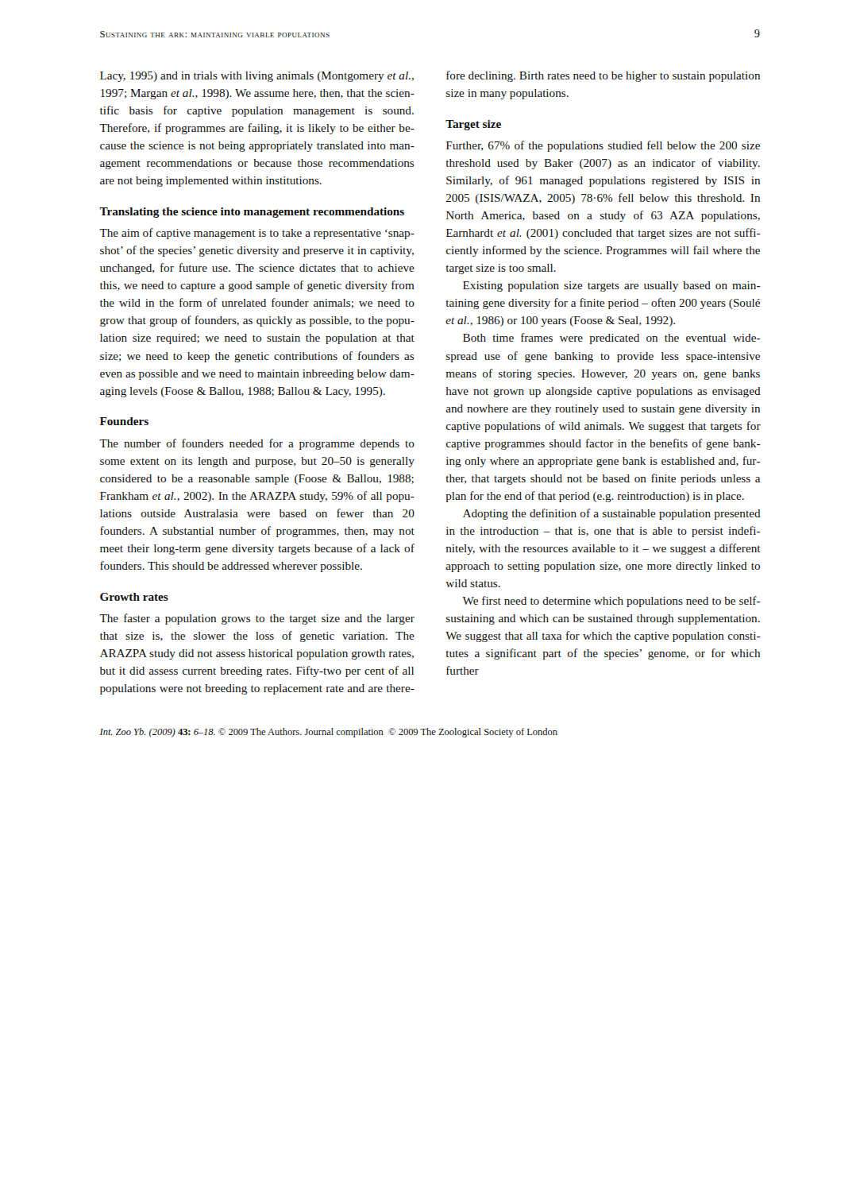Sustaining the ark: maintaining viable populations 9
Lacy, 1995) and in trials with living animals (Montgomery et al., 1997; Margan et al., 1998). We assume here, then, that the scientific basis for captive population management is sound. Therefore, if programmes are failing, it is likely to be either because the science is not being appropriately translated into management recommendations or because those recommendations are not being implemented within institutions.
Translating the science into management recommendations
The aim of captive management is to take a representative ‘snapshot’ of the species’ genetic diversity and preserve it in captivity, unchanged, for future use. The science dictates that to achieve this, we need to capture a good sample of genetic diversity from the wild in the form of unrelated founder animals; we need to grow that group of founders, as quickly as possible, to the population size required; we need to sustain the population at that size; we need to keep the genetic contributions of founders as even as possible and we need to maintain inbreeding below damaging levels (Foose & Ballou, 1988; Ballou & Lacy, 1995).
Founders
The number of founders needed for a programme depends to some extent on its length and purpose, but 20–50 is generally considered to be a reasonable sample (Foose & Ballou, 1988; Frankham et al., 2002). In the ARAZPA study, 59% of all populations outside Australasia were based on fewer than 20 founders. A substantial number of programmes, then, may not meet their long-term gene diversity targets because of a lack of founders. This should be addressed wherever possible.
Growth rates
The faster a population grows to the target size and the larger that size is, the slower the loss of genetic variation. The ARAZPA study did not assess historical population growth rates, but it did assess current breeding rates. Fifty-two per cent of all populations were not breeding to replacement rate and are therefore declining. Birth rates need to be higher to sustain population size in many populations.
Target size
Further, 67% of the populations studied fell below the 200 size threshold used by Baker (2007) as an indicator of viability. Similarly, of 961 managed populations registered by ISIS in 2005 (ISIS/WAZA, 2005) 78·6% fell below this threshold. In North America, based on a study of 63 AZA populations, Earnhardt et al. (2001) concluded that target sizes are not sufficiently informed by the science. Programmes will fail where the target size is too small.
Existing population size targets are usually based on maintaining gene diversity for a finite period – often 200 years (Soulé et al., 1986) or 100 years (Foose & Seal, 1992).
Both time frames were predicated on the eventual widespread use of gene banking to provide less space-intensive means of storing species. However, 20 years on, gene banks have not grown up alongside captive populations as envisaged and nowhere are they routinely used to sustain gene diversity in captive populations of wild animals. We suggest that targets for captive programmes should factor in the benefits of gene banking only where an appropriate gene bank is established and, further, that targets should not be based on finite periods unless a plan for the end of that period (e.g. reintroduction) is in place.
Adopting the definition of a sustainable population presented in the introduction – that is, one that is able to persist indefinitely, with the resources available to it – we suggest a different approach to setting population size, one more directly linked to wild status.
We first need to determine which populations need to be self-sustaining and which can be sustained through supplementation. We suggest that all taxa for which the captive population constitutes a significant part of the species’ genome, or for which further
Int. Zoo Yb. (2009) 43: 6–18. © 2009 The Authors. Journal compilation © 2009 The Zoological Society of London